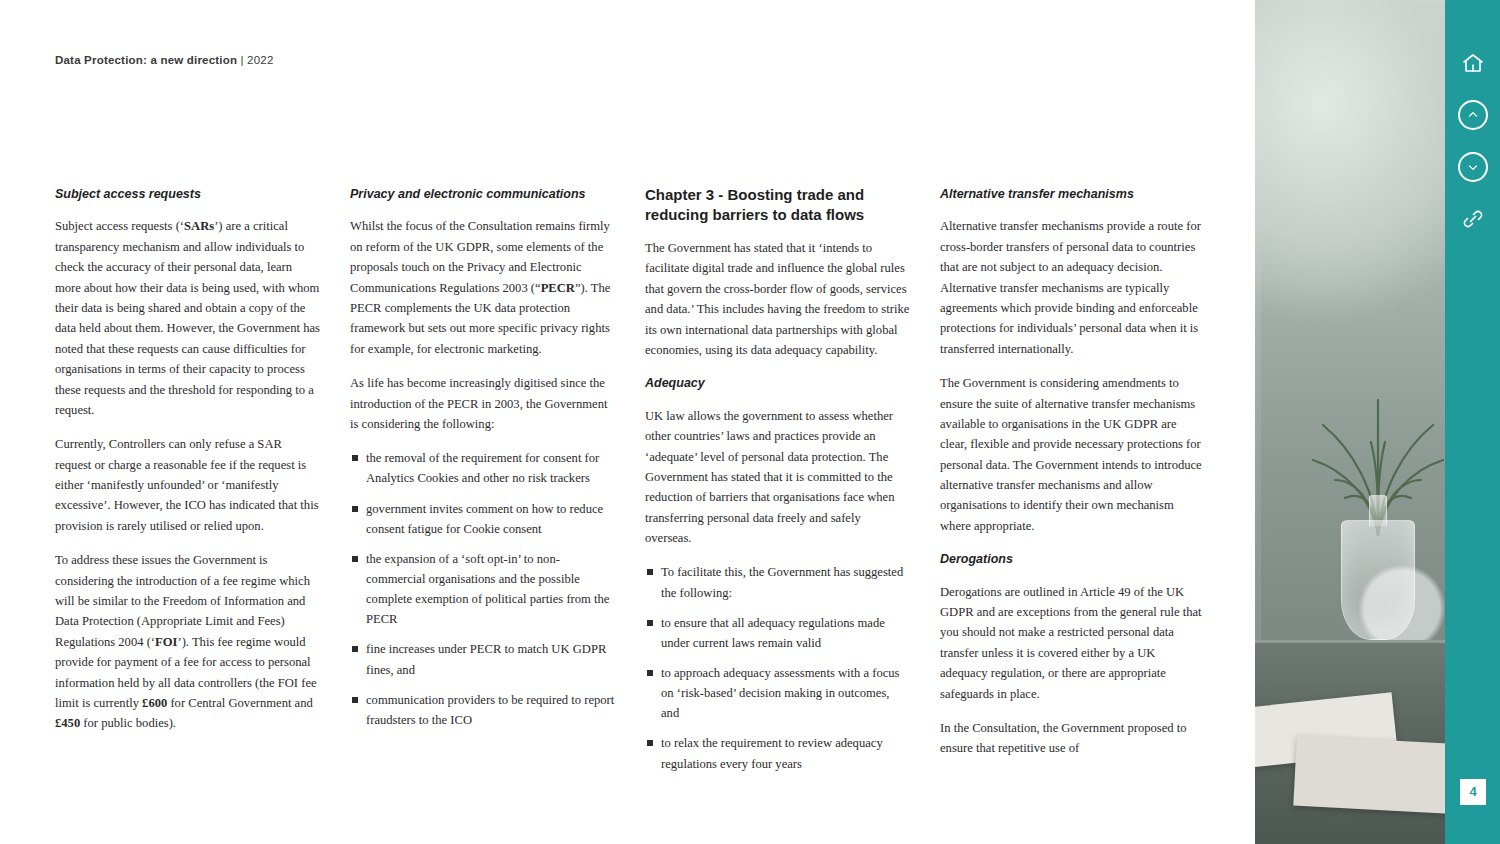4
Data Protection: a new direction | 2022
Subject access requests
Subject access requests (‘SARs’) are a critical transparency mechanism and allow individuals to check the accuracy of their personal data, learn more about how their data is being used, with whom their data is being shared and obtain a copy of the data held about them. However, the Government has noted that these requests can cause difficulties for organisations in terms of their capacity to process these requests and the threshold for responding to a request.
Currently, Controllers can only refuse a SAR request or charge a reasonable fee if the request is either ‘manifestly unfounded’ or ‘manifestly excessive’. However, the ICO has indicated that this provision is rarely utilised or relied upon.
To address these issues the Government is considering the introduction of a fee regime which will be similar to the Freedom of Information and Data Protection (Appropriate Limit and Fees) Regulations 2004 (‘FOI’). This fee regime would provide for payment of a fee for access to personal information held by all data controllers (the FOI fee limit is currently £600 for Central Government and £450 for public bodies).
Privacy and electronic communications
Whilst the focus of the Consultation remains firmly on reform of the UK GDPR, some elements of the proposals touch on the Privacy and Electronic Communications Regulations 2003 (“PECR”). The PECR complements the UK data protection framework but sets out more specific privacy rights for example, for electronic marketing.
As life has become increasingly digitised since the introduction of the PECR in 2003, the Government is considering the following:
the removal of the requirement for consent for Analytics Cookies and other no risk trackers
government invites comment on how to reduce consent fatigue for Cookie consent
the expansion of a ‘soft opt-in’ to non-commercial organisations and the possible complete exemption of political parties from the PECR
fine increases under PECR to match UK GDPR fines, and
communication providers to be required to report fraudsters to the ICO
Chapter 3 - Boosting trade and reducing barriers to data flows
The Government has stated that it ‘intends to facilitate digital trade and influence the global rules that govern the cross-border flow of goods, services and data.’ This includes having the freedom to strike its own international data partnerships with global economies, using its data adequacy capability.
Adequacy
UK law allows the government to assess whether other countries’ laws and practices provide an ‘adequate’ level of personal data protection. The Government has stated that it is committed to the reduction of barriers that organisations face when transferring personal data freely and safely overseas.
To facilitate this, the Government has suggested the following:
to ensure that all adequacy regulations made under current laws remain valid
to approach adequacy assessments with a focus on ‘risk-based’ decision making in outcomes, and
to relax the requirement to review adequacy regulations every four years
Alternative transfer mechanisms
Alternative transfer mechanisms provide a route for cross-border transfers of personal data to countries that are not subject to an adequacy decision. Alternative transfer mechanisms are typically agreements which provide binding and enforceable protections for individuals’ personal data when it is transferred internationally.
The Government is considering amendments to ensure the suite of alternative transfer mechanisms available to organisations in the UK GDPR are clear, flexible and provide necessary protections for personal data. The Government intends to introduce alternative transfer mechanisms and allow organisations to identify their own mechanism where appropriate.
Derogations
Derogations are outlined in Article 49 of the UK GDPR and are exceptions from the general rule that you should not make a restricted personal data transfer unless it is covered either by a UK adequacy regulation, or there are appropriate safeguards in place.
In the Consultation, the Government proposed to ensure that repetitive use of